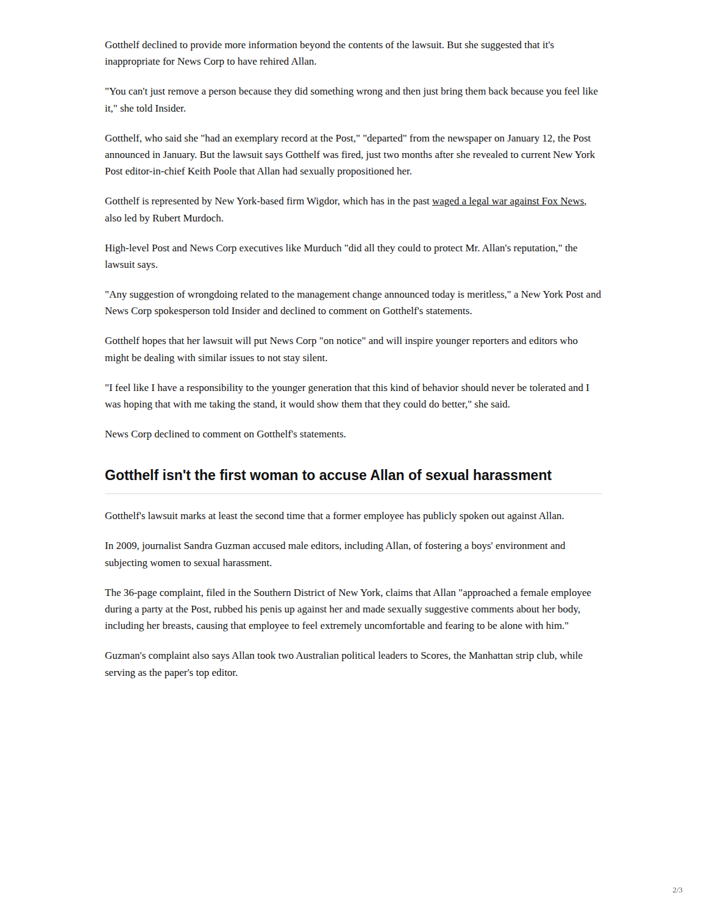Gotthelf declined to provide more information beyond the contents of the lawsuit. But she suggested that it's inappropriate for News Corp to have rehired Allan.
"You can't just remove a person because they did something wrong and then just bring them back because you feel like it," she told Insider.
Gotthelf, who said she "had an exemplary record at the Post," "departed" from the newspaper on January 12, the Post announced in January. But the lawsuit says Gotthelf was fired, just two months after she revealed to current New York Post editor-in-chief Keith Poole that Allan had sexually propositioned her.
Gotthelf is represented by New York-based firm Wigdor, which has in the past waged a legal war against Fox News, also led by Rubert Murdoch.
High-level Post and News Corp executives like Murduch "did all they could to protect Mr. Allan's reputation," the lawsuit says.
"Any suggestion of wrongdoing related to the management change announced today is meritless," a New York Post and News Corp spokesperson told Insider and declined to comment on Gotthelf's statements.
Gotthelf hopes that her lawsuit will put News Corp "on notice" and will inspire younger reporters and editors who might be dealing with similar issues to not stay silent.
"I feel like I have a responsibility to the younger generation that this kind of behavior should never be tolerated and I was hoping that with me taking the stand, it would show them that they could do better," she said.
News Corp declined to comment on Gotthelf's statements.
Gotthelf isn't the first woman to accuse Allan of sexual harassment
Gotthelf's lawsuit marks at least the second time that a former employee has publicly spoken out against Allan.
In 2009, journalist Sandra Guzman accused male editors, including Allan, of fostering a boys' environment and subjecting women to sexual harassment.
The 36-page complaint, filed in the Southern District of New York, claims that Allan "approached a female employee during a party at the Post, rubbed his penis up against her and made sexually suggestive comments about her body, including her breasts, causing that employee to feel extremely uncomfortable and fearing to be alone with him."
Guzman's complaint also says Allan took two Australian political leaders to Scores, the Manhattan strip club, while serving as the paper's top editor.
2/3